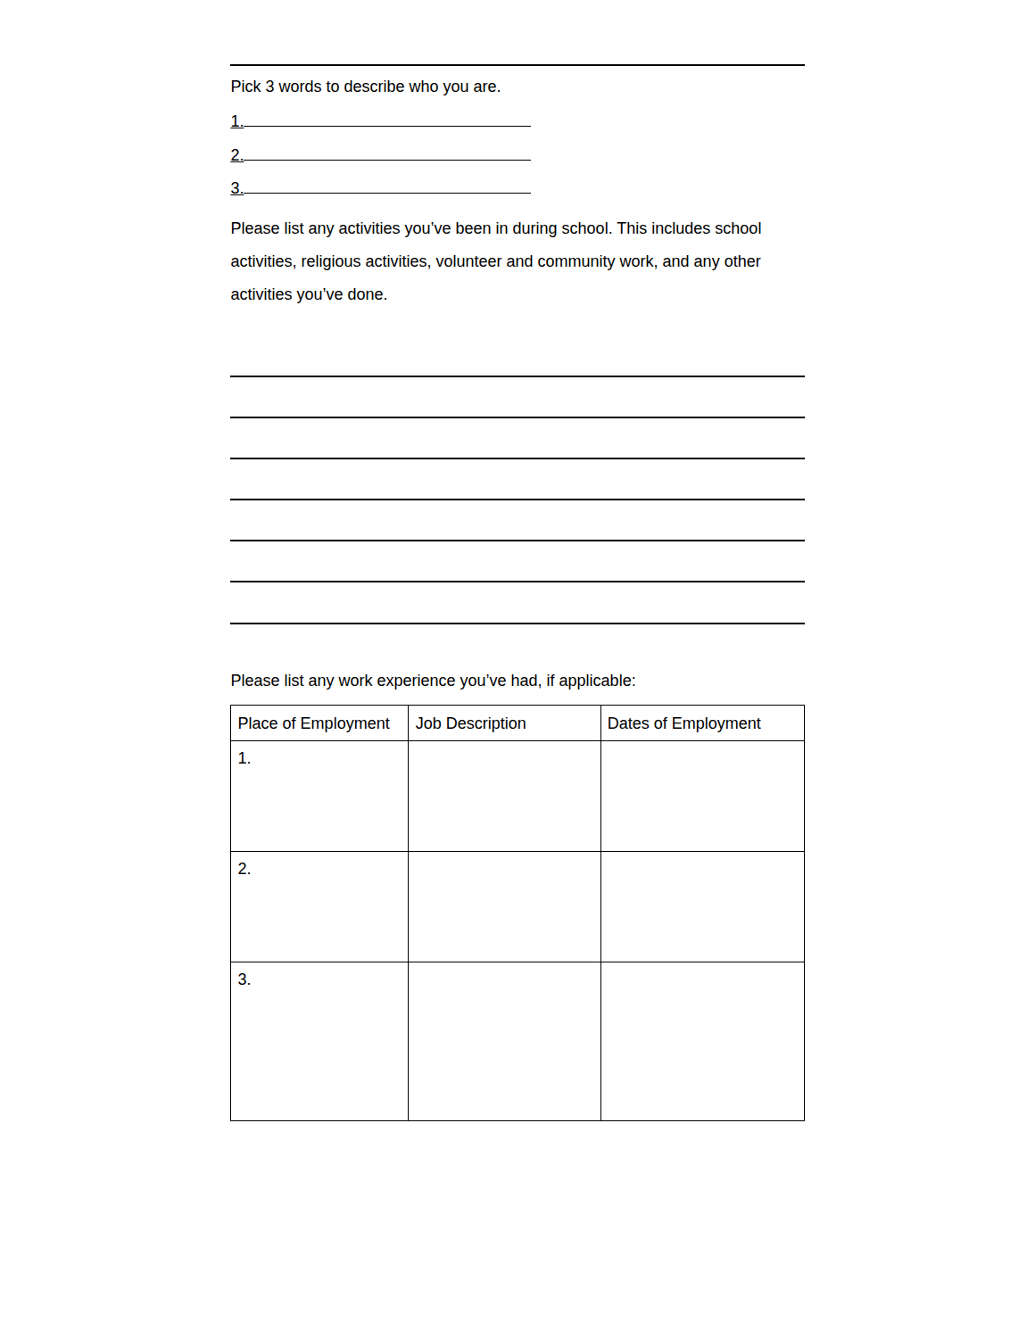Pick 3 words to describe who you are.
1.
2.
3.
Please list any activities you’ve been in during school. This includes school activities, religious activities, volunteer and community work, and any other activities you’ve done.
Please list any work experience you’ve had, if applicable:
| Place of Employment | Job Description | Dates of Employment |
| --- | --- | --- |
| 1. | | |
| 2. | | |
| 3. | | |